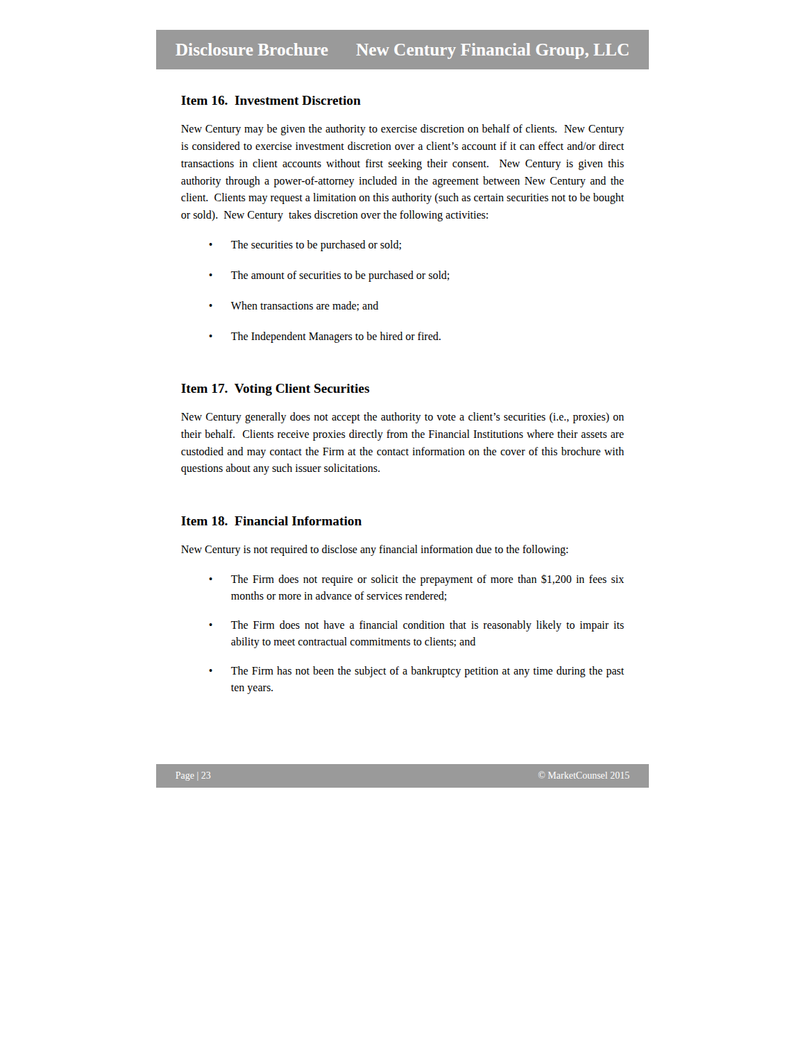Disclosure Brochure
New Century Financial Group, LLC
Item 16. Investment Discretion
New Century may be given the authority to exercise discretion on behalf of clients. New Century is considered to exercise investment discretion over a client’s account if it can effect and/or direct transactions in client accounts without first seeking their consent. New Century is given this authority through a power-of-attorney included in the agreement between New Century and the client. Clients may request a limitation on this authority (such as certain securities not to be bought or sold). New Century takes discretion over the following activities:
The securities to be purchased or sold;
The amount of securities to be purchased or sold;
When transactions are made; and
The Independent Managers to be hired or fired.
Item 17. Voting Client Securities
New Century generally does not accept the authority to vote a client’s securities (i.e., proxies) on their behalf. Clients receive proxies directly from the Financial Institutions where their assets are custodied and may contact the Firm at the contact information on the cover of this brochure with questions about any such issuer solicitations.
Item 18. Financial Information
New Century is not required to disclose any financial information due to the following:
The Firm does not require or solicit the prepayment of more than $1,200 in fees six months or more in advance of services rendered;
The Firm does not have a financial condition that is reasonably likely to impair its ability to meet contractual commitments to clients; and
The Firm has not been the subject of a bankruptcy petition at any time during the past ten years.
Page | 23
© MarketCounsel 2015